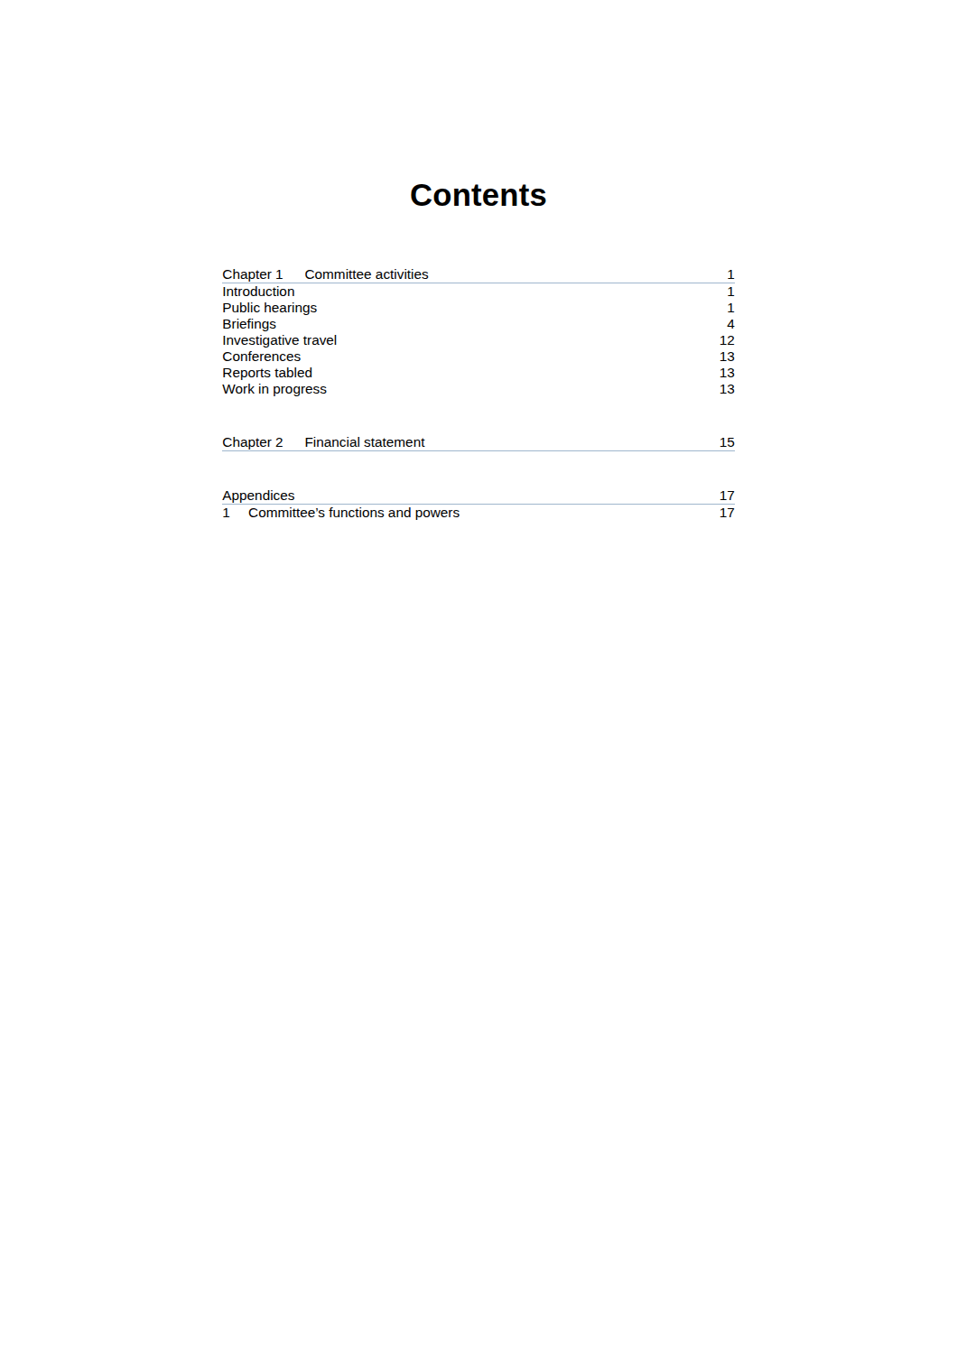Contents
| Chapter 1 Committee activities | 1 |
| Introduction | 1 |
| Public hearings | 1 |
| Briefings | 4 |
| Investigative travel | 12 |
| Conferences | 13 |
| Reports tabled | 13 |
| Work in progress | 13 |
| Chapter 2 Financial statement | 15 |
| Appendices | 17 |
| 1 Committee’s functions and powers | 17 |